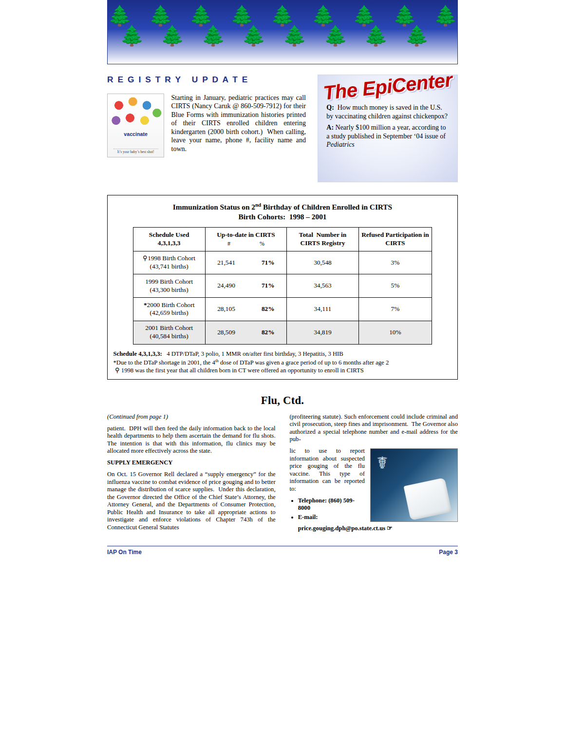🌲🌲🌲🌲🌲🌲🌲🌲🌲
🌲🌲🌲🌲🌲🌲🌲🌲
R E G I S T R Y U P D A T E
vaccinate
It’s your baby’s best shot!
Starting in January, pediatric practices may call CIRTS (Nancy Caruk @ 860-509-7912) for their Blue Forms with immunization histories printed of their CIRTS enrolled children entering kindergarten (2000 birth cohort.) When calling, leave your name, phone #, facility name and town.
The EpiCenter
Q: How much money is saved in the U.S. by vaccinating children against chickenpox?
A: Nearly $100 million a year, according to a study published in September ‘04 issue of Pediatrics
Immunization Status on 2nd Birthday of Children Enrolled in CIRTS
Birth Cohorts: 1998 – 2001
| Schedule Used 4,3,1,3,3 | Up-to-date in CIRTS # % | Total Number in CIRTS Registry | Refused Participation in CIRTS |
| --- | --- | --- | --- |
| ⚲1998 Birth Cohort (43,741 births) | 21,541 71% | 30,548 | 3% |
| 1999 Birth Cohort (43,300 births) | 24,490 71% | 34,563 | 5% |
| * 2000 Birth Cohort (42,659 births) | 28,105 82% | 34,111 | 7% |
| 2001 Birth Cohort (40,584 births) | 28,509 82% | 34,819 | 10% |
Schedule 4,3,1,3,3: 4 DTP/DTaP, 3 polio, 1 MMR on/after first birthday, 3 Hepatitis, 3 HIB
*Due to the DTaP shortage in 2001, the 4th dose of DTaP was given a grace period of up to 6 months after age 2
⚲ 1998 was the first year that all children born in CT were offered an opportunity to enroll in CIRTS
Flu, Ctd.
(Continued from page 1)
patient. DPH will then feed the daily information back to the local health departments to help them ascertain the demand for flu shots. The intention is that with this information, flu clinics may be allocated more effectively across the state.
SUPPLY EMERGENCY
On Oct. 15 Governor Rell declared a “supply emergency” for the influenza vaccine to combat evidence of price gouging and to better manage the distribution of scarce supplies. Under this declaration, the Governor directed the Office of the Chief State’s Attorney, the Attorney General, and the Departments of Consumer Protection, Public Health and Insurance to take all appropriate actions to investigate and enforce violations of Chapter 743h of the Connecticut General Statutes
(profiteering statute). Such enforcement could include criminal and civil prosecution, steep fines and imprisonment. The Governor also authorized a special telephone number and e-mail address for the pub-
☤
lic to use to report information about suspected price gouging of the flu vaccine. This type of information can be reported to:
Telephone: (860) 509-8000
E-mail: price.gouging.dph@po.state.ct.us ☞
IAP On Time
Page 3